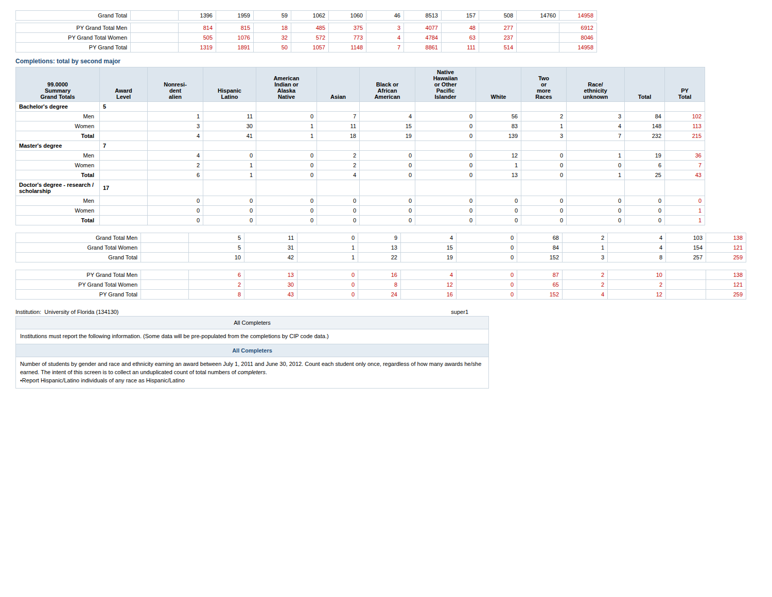| Grand Total | | 1396 | 1959 | 59 | 1062 | 1060 | 46 | 8513 | 157 | 508 | 14760 | 14958 |
| PY Grand Total Men | | 814 | 815 | 18 | 485 | 375 | 3 | 4077 | 48 | 277 | | 6912 |
| PY Grand Total Women | | 505 | 1076 | 32 | 572 | 773 | 4 | 4784 | 63 | 237 | | 8046 |
| PY Grand Total | | 1319 | 1891 | 50 | 1057 | 1148 | 7 | 8861 | 111 | 514 | | 14958 |
Completions: total by second major
| 99.0000 Summary Grand Totals | Award Level | Nonresi- dent alien | Hispanic Latino | American Indian or Alaska Native | Asian | Black or African American | Native Hawaiian or Other Pacific Islander | White | Two or more Races | Race/ ethnicity unknown | Total | PY Total |
| --- | --- | --- | --- | --- | --- | --- | --- | --- | --- | --- | --- | --- |
| Bachelor's degree | 5 | | | | | | | | | | | |
| Men | | 1 | 11 | 0 | 7 | 4 | 0 | 56 | 2 | 3 | 84 | 102 |
| Women | | 3 | 30 | 1 | 11 | 15 | 0 | 83 | 1 | 4 | 148 | 113 |
| Total | | 4 | 41 | 1 | 18 | 19 | 0 | 139 | 3 | 7 | 232 | 215 |
| Master's degree | 7 | | | | | | | | | | | |
| Men | | 4 | 0 | 0 | 2 | 0 | 0 | 12 | 0 | 1 | 19 | 36 |
| Women | | 2 | 1 | 0 | 2 | 0 | 0 | 1 | 0 | 0 | 6 | 7 |
| Total | | 6 | 1 | 0 | 4 | 0 | 0 | 13 | 0 | 1 | 25 | 43 |
| Doctor's degree - research / scholarship | 17 | | | | | | | | | | | |
| Men | | 0 | 0 | 0 | 0 | 0 | 0 | 0 | 0 | 0 | 0 | 0 |
| Women | | 0 | 0 | 0 | 0 | 0 | 0 | 0 | 0 | 0 | 0 | 1 |
| Total | | 0 | 0 | 0 | 0 | 0 | 0 | 0 | 0 | 0 | 0 | 1 |
| Grand Total Men | | 5 | 11 | 0 | 9 | 4 | 0 | 68 | 2 | 4 | 103 | 138 |
| Grand Total Women | | 5 | 31 | 1 | 13 | 15 | 0 | 84 | 1 | 4 | 154 | 121 |
| Grand Total | | 10 | 42 | 1 | 22 | 19 | 0 | 152 | 3 | 8 | 257 | 259 |
| PY Grand Total Men | | 6 | 13 | 0 | 16 | 4 | 0 | 87 | 2 | 10 | | 138 |
| PY Grand Total Women | | 2 | 30 | 0 | 8 | 12 | 0 | 65 | 2 | 2 | | 121 |
| PY Grand Total | | 8 | 43 | 0 | 24 | 16 | 0 | 152 | 4 | 12 | | 259 |
Institution: University of Florida (134130) super1
| All Completers |
| Institutions must report the following information. (Some data will be pre-populated from the completions by CIP code data.) |
| All Completers |
| Number of students by gender and race and ethnicity earning an award between July 1, 2011 and June 30, 2012. Count each student only once, regardless of how many awards he/she earned. The intent of this screen is to collect an unduplicated count of total numbers of completers . •Report Hispanic/Latino individuals of any race as Hispanic/Latino |